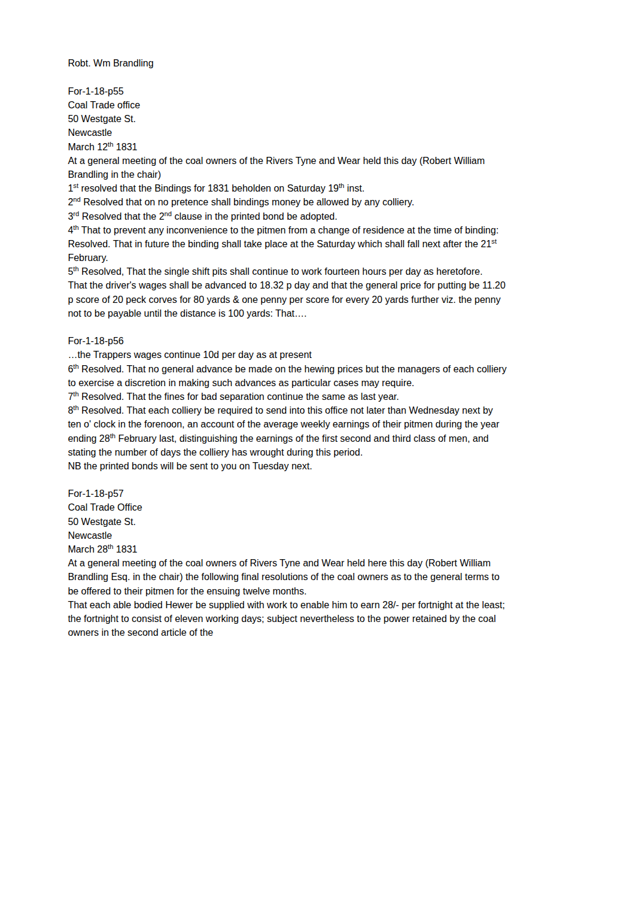Robt. Wm Brandling
For-1-18-p55
Coal Trade office
50 Westgate St.
Newcastle
March 12th 1831
At a general meeting of the coal owners of the Rivers Tyne and Wear held this day (Robert William Brandling in the chair)
1st resolved that the Bindings for 1831 beholden on Saturday 19th inst.
2nd Resolved that on no pretence shall bindings money be allowed by any colliery.
3rd Resolved that the 2nd clause in the printed bond be adopted.
4th That to prevent any inconvenience to the pitmen from a change of residence at the time of binding: Resolved. That in future the binding shall take place at the Saturday which shall fall next after the 21st February.
5th Resolved, That the single shift pits shall continue to work fourteen hours per day as heretofore.
That the driver's wages shall be advanced to 18.32 p day and that the general price for putting be 11.20 p score of 20 peck corves for 80 yards & one penny per score for every 20 yards further viz. the penny not to be payable until the distance is 100 yards: That….
For-1-18-p56
…the Trappers wages continue 10d per day as at present
6th Resolved. That no general advance be made on the hewing prices but the managers of each colliery to exercise a discretion in making such advances as particular cases may require.
7th Resolved. That the fines for bad separation continue the same as last year.
8th Resolved. That each colliery be required to send into this office not later than Wednesday next by ten o' clock in the forenoon, an account of the average weekly earnings of their pitmen during the year ending 28th February last, distinguishing the earnings of the first second and third class of men, and stating the number of days the colliery has wrought during this period.
NB the printed bonds will be sent to you on Tuesday next.
For-1-18-p57
Coal Trade Office
50 Westgate St.
Newcastle
March 28th 1831
At a general meeting of the coal owners of Rivers Tyne and Wear held here this day (Robert William Brandling Esq. in the chair) the following final resolutions of the coal owners as to the general terms to be offered to their pitmen for the ensuing twelve months.
That each able bodied Hewer be supplied with work to enable him to earn 28/- per fortnight at the least; the fortnight to consist of eleven working days; subject nevertheless to the power retained by the coal owners in the second article of the